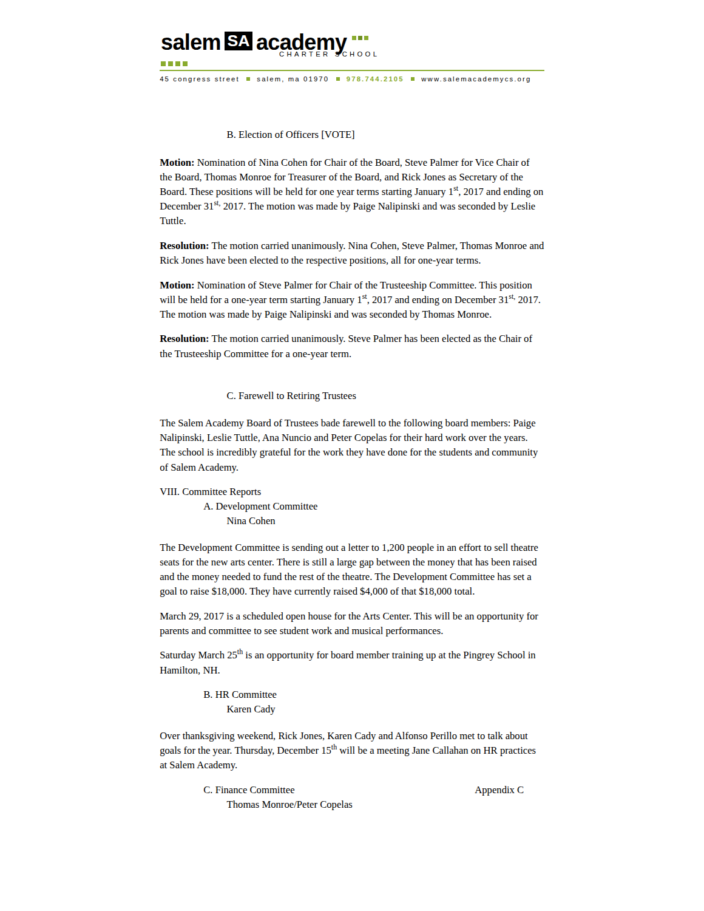salem SA academy
CHARTER SCHOOL
45 congress street salem, ma 01970 978.744.2105 www.salemacademycs.org
B. Election of Officers [VOTE]
Motion: Nomination of Nina Cohen for Chair of the Board, Steve Palmer for Vice Chair of the Board, Thomas Monroe for Treasurer of the Board, and Rick Jones as Secretary of the Board. These positions will be held for one year terms starting January 1st, 2017 and ending on December 31st, 2017. The motion was made by Paige Nalipinski and was seconded by Leslie Tuttle.
Resolution: The motion carried unanimously. Nina Cohen, Steve Palmer, Thomas Monroe and Rick Jones have been elected to the respective positions, all for one-year terms.
Motion: Nomination of Steve Palmer for Chair of the Trusteeship Committee. This position will be held for a one-year term starting January 1st, 2017 and ending on December 31st, 2017. The motion was made by Paige Nalipinski and was seconded by Thomas Monroe.
Resolution: The motion carried unanimously. Steve Palmer has been elected as the Chair of the Trusteeship Committee for a one-year term.
C. Farewell to Retiring Trustees
The Salem Academy Board of Trustees bade farewell to the following board members: Paige Nalipinski, Leslie Tuttle, Ana Nuncio and Peter Copelas for their hard work over the years. The school is incredibly grateful for the work they have done for the students and community of Salem Academy.
VIII. Committee Reports
A. Development Committee
Nina Cohen
The Development Committee is sending out a letter to 1,200 people in an effort to sell theatre seats for the new arts center. There is still a large gap between the money that has been raised and the money needed to fund the rest of the theatre. The Development Committee has set a goal to raise $18,000. They have currently raised $4,000 of that $18,000 total.
March 29, 2017 is a scheduled open house for the Arts Center. This will be an opportunity for parents and committee to see student work and musical performances.
Saturday March 25th is an opportunity for board member training up at the Pingrey School in Hamilton, NH.
B. HR Committee
Karen Cady
Over thanksgiving weekend, Rick Jones, Karen Cady and Alfonso Perillo met to talk about goals for the year. Thursday, December 15th will be a meeting Jane Callahan on HR practices at Salem Academy.
C. Finance Committee Appendix C
Thomas Monroe/Peter Copelas